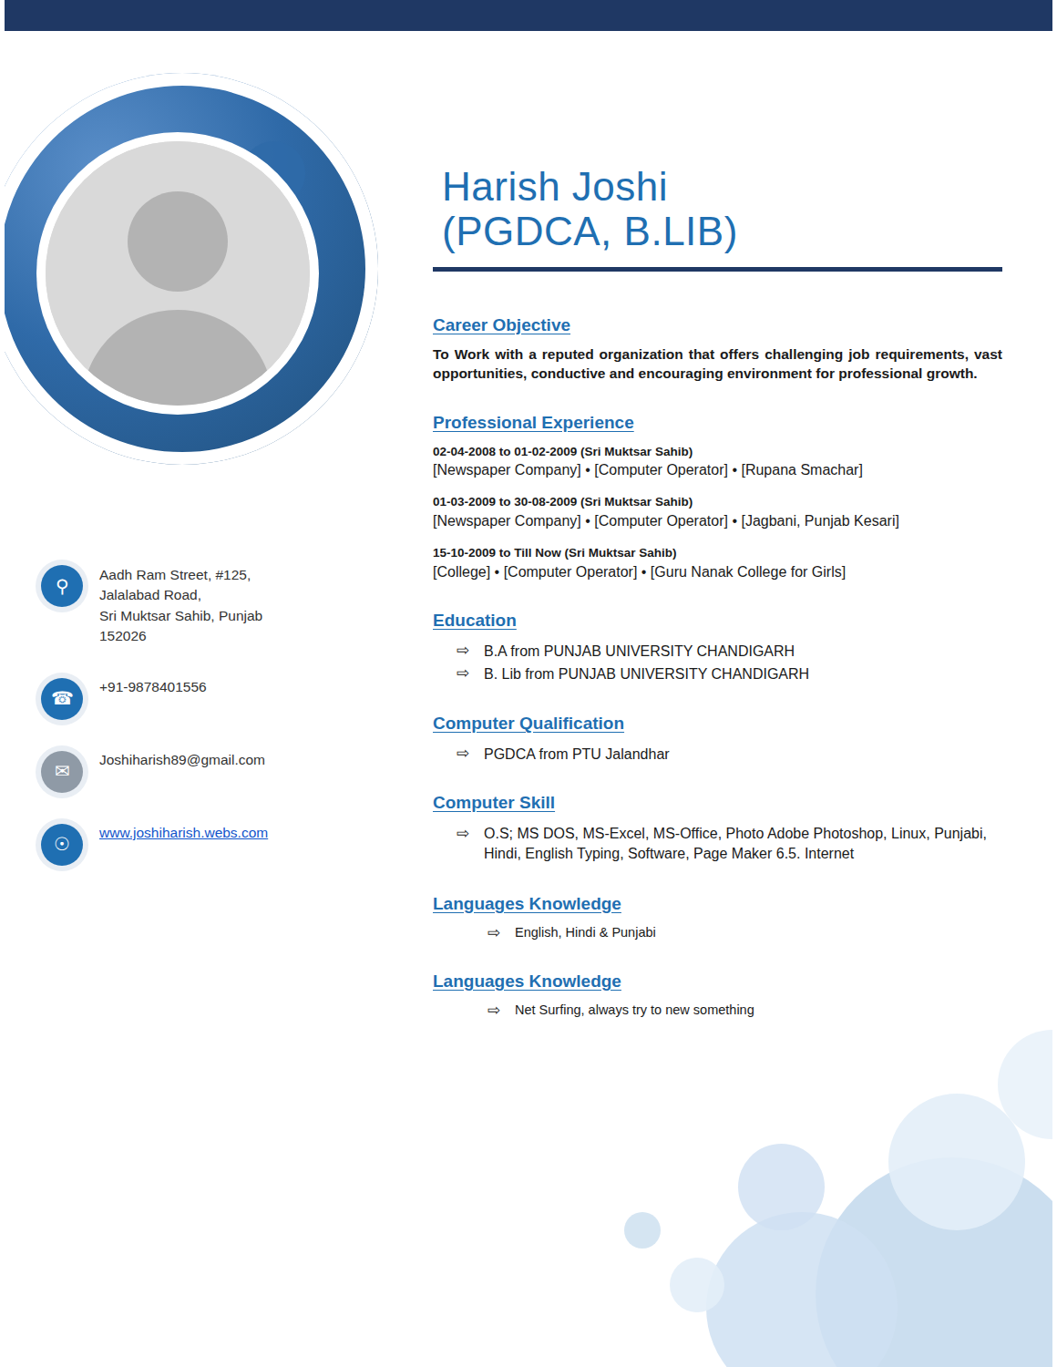⚲ Aadh Ram Street, #125,
Jalalabad Road,
Sri Muktsar Sahib, Punjab
152026
☎ +91-9878401556
✉ Joshiharish89@gmail.com
☉ www.joshiharish.webs.com
Harish Joshi
(PGDCA, B.LIB)
Career Objective
To Work with a reputed organization that offers challenging job requirements, vast opportunities, conductive and encouraging environment for professional growth.
Professional Experience
02-04-2008 to 01-02-2009 (Sri Muktsar Sahib)
[Newspaper Company] • [Computer Operator] • [Rupana Smachar]
01-03-2009 to 30-08-2009 (Sri Muktsar Sahib)
[Newspaper Company] • [Computer Operator] • [Jagbani, Punjab Kesari]
15-10-2009 to Till Now (Sri Muktsar Sahib)
[College] • [Computer Operator] • [Guru Nanak College for Girls]
Education
B.A from PUNJAB UNIVERSITY CHANDIGARH
B. Lib from PUNJAB UNIVERSITY CHANDIGARH
Computer Qualification
PGDCA from PTU Jalandhar
Computer Skill
O.S; MS DOS, MS-Excel, MS-Office, Photo Adobe Photoshop, Linux, Punjabi, Hindi, English Typing, Software, Page Maker 6.5. Internet
Languages Knowledge
English, Hindi & Punjabi
Languages Knowledge
Net Surfing, always try to new something